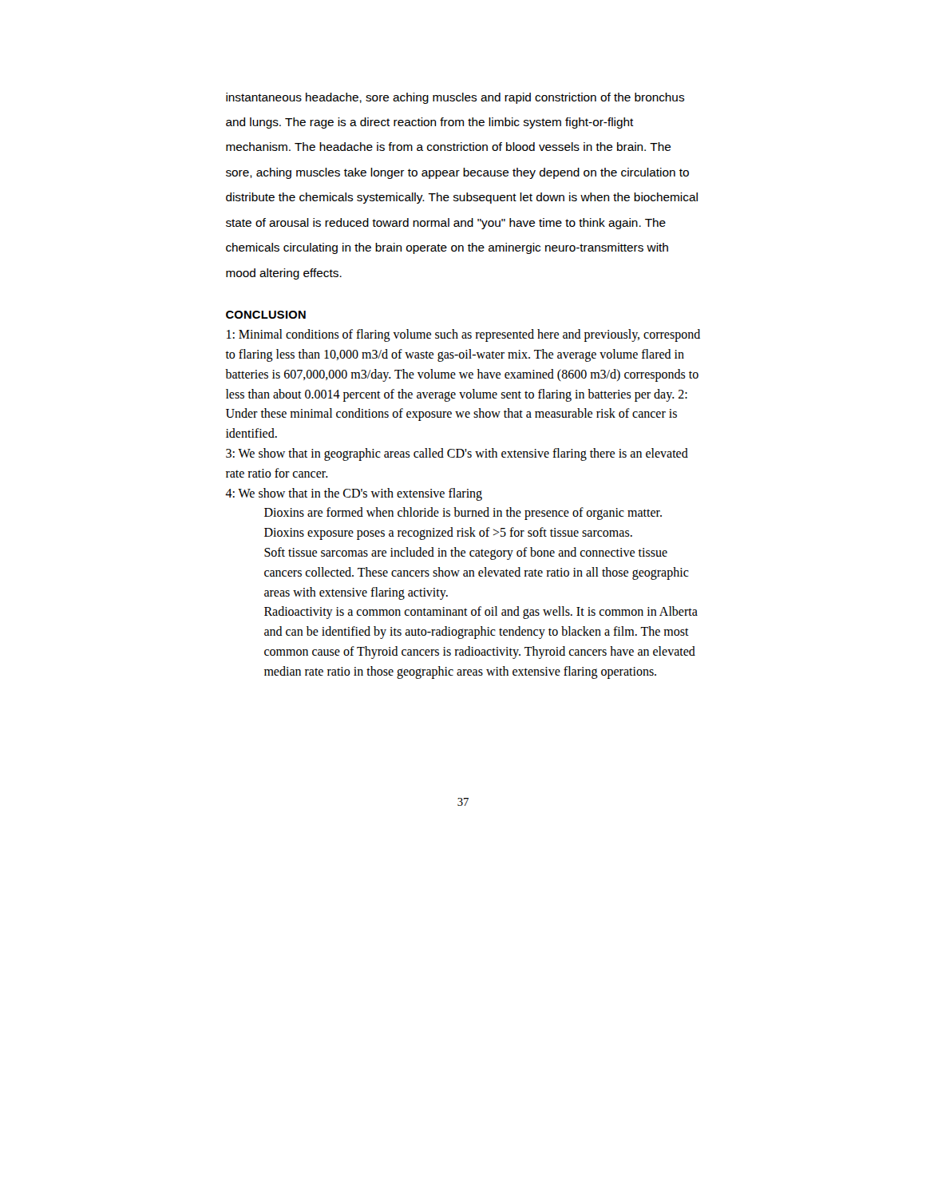instantaneous headache, sore aching muscles and rapid constriction of the bronchus and lungs. The rage is a direct reaction from the limbic system fight-or-flight mechanism. The headache is from a constriction of blood vessels in the brain. The sore, aching muscles take longer to appear because they depend on the circulation to distribute the chemicals systemically. The subsequent let down is when the biochemical state of arousal is reduced toward normal and "you" have time to think again. The chemicals circulating in the brain operate on the aminergic neuro-transmitters with mood altering effects.
CONCLUSION
1: Minimal conditions of flaring volume such as represented here and previously, correspond to flaring less than 10,000 m3/d of waste gas-oil-water mix. The average volume flared in batteries is 607,000,000 m3/day. The volume we have examined (8600 m3/d) corresponds to less than about 0.0014 percent of the average volume sent to flaring in batteries per day. 2: Under these minimal conditions of exposure we show that a measurable risk of cancer is identified.
3: We show that in geographic areas called CD's with extensive flaring there is an elevated rate ratio for cancer.
4: We show that in the CD's with extensive flaring
Dioxins are formed when chloride is burned in the presence of organic matter. Dioxins exposure poses a recognized risk of >5 for soft tissue sarcomas.
Soft tissue sarcomas are included in the category of bone and connective tissue cancers collected. These cancers show an elevated rate ratio in all those geographic areas with extensive flaring activity.
Radioactivity is a common contaminant of oil and gas wells. It is common in Alberta and can be identified by its auto-radiographic tendency to blacken a film. The most common cause of Thyroid cancers is radioactivity. Thyroid cancers have an elevated median rate ratio in those geographic areas with extensive flaring operations.
37